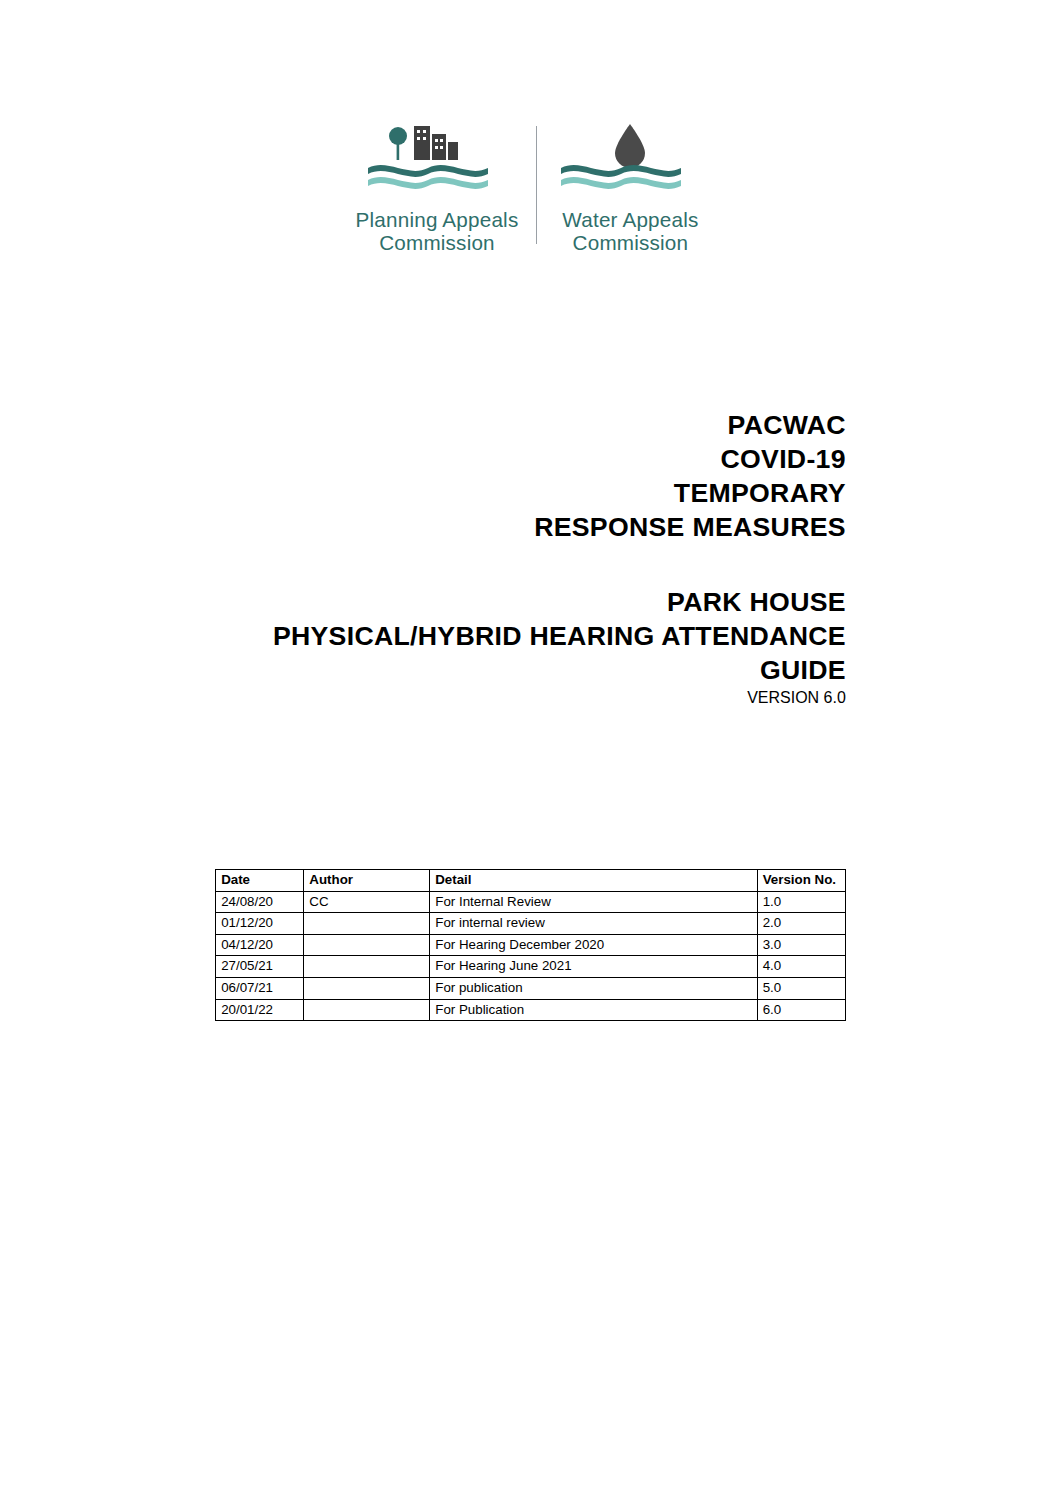Planning AppealsCommission
Water AppealsCommission
PACWAC
COVID-19
TEMPORARY
RESPONSE MEASURES
PARK HOUSE
PHYSICAL/HYBRID HEARING ATTENDANCE GUIDE
VERSION 6.0
| Date | Author | Detail | Version No. |
| --- | --- | --- | --- |
| 24/08/20 | CC | For Internal Review | 1.0 |
| 01/12/20 | | For internal review | 2.0 |
| 04/12/20 | | For Hearing December 2020 | 3.0 |
| 27/05/21 | | For Hearing June 2021 | 4.0 |
| 06/07/21 | | For publication | 5.0 |
| 20/01/22 | | For Publication | 6.0 |